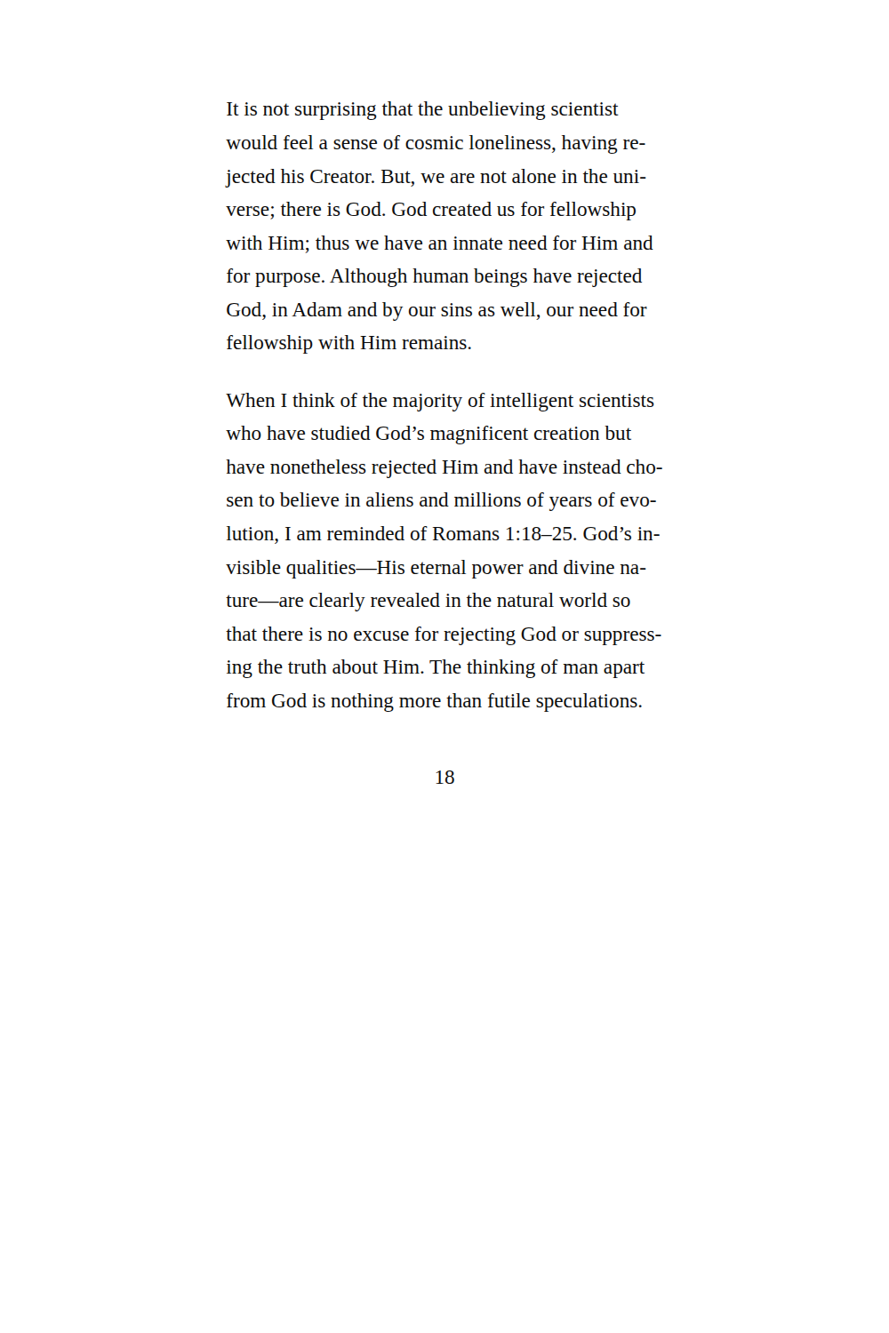It is not surprising that the unbelieving scientist would feel a sense of cosmic loneliness, having rejected his Creator. But, we are not alone in the universe; there is God. God created us for fellowship with Him; thus we have an innate need for Him and for purpose. Although human beings have rejected God, in Adam and by our sins as well, our need for fellowship with Him remains.
When I think of the majority of intelligent scientists who have studied God’s magnificent creation but have nonetheless rejected Him and have instead chosen to believe in aliens and millions of years of evolution, I am reminded of Romans 1:18–25. God’s invisible qualities—His eternal power and divine nature—are clearly revealed in the natural world so that there is no excuse for rejecting God or suppressing the truth about Him. The thinking of man apart from God is nothing more than futile speculations.
18